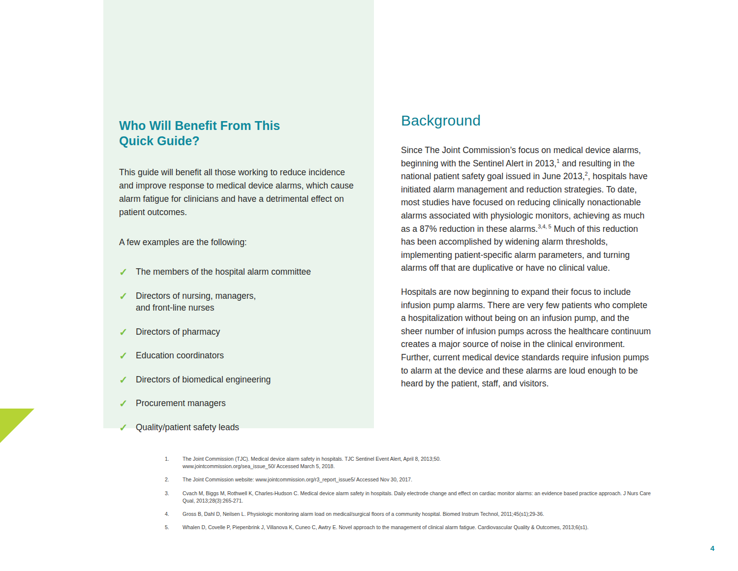Who Will Benefit From This
Quick Guide?
This guide will benefit all those working to reduce incidence and improve response to medical device alarms, which cause alarm fatigue for clinicians and have a detrimental effect on patient outcomes.
A few examples are the following:
The members of the hospital alarm committee
Directors of nursing, managers,
and front-line nurses
Directors of pharmacy
Education coordinators
Directors of biomedical engineering
Procurement managers
Quality/patient safety leads
Background
Since The Joint Commission’s focus on medical device alarms, beginning with the Sentinel Alert in 2013,1 and resulting in the national patient safety goal issued in June 2013,2, hospitals have initiated alarm management and reduction strategies. To date, most studies have focused on reducing clinically nonactionable alarms associated with physiologic monitors, achieving as much as a 87% reduction in these alarms.3,4, 5 Much of this reduction has been accomplished by widening alarm thresholds, implementing patient-specific alarm parameters, and turning alarms off that are duplicative or have no clinical value.
Hospitals are now beginning to expand their focus to include infusion pump alarms. There are very few patients who complete a hospitalization without being on an infusion pump, and the sheer number of infusion pumps across the healthcare continuum creates a major source of noise in the clinical environment. Further, current medical device standards require infusion pumps to alarm at the device and these alarms are loud enough to be heard by the patient, staff, and visitors.
The Joint Commission (TJC). Medical device alarm safety in hospitals. TJC Sentinel Event Alert, April 8, 2013;50.
www.jointcommission.org/sea_issue_50/ Accessed March 5, 2018.
The Joint Commission website: www.jointcommission.org/r3_report_issue5/ Accessed Nov 30, 2017.
Cvach M, Biggs M, Rothwell K, Charles-Hudson C. Medical device alarm safety in hospitals. Daily electrode change and effect on cardiac monitor alarms: an evidence based practice approach. J Nurs Care Qual, 2013;28(3):265-271.
Gross B, Dahl D, Neilsen L. Physiologic monitoring alarm load on medical/surgical floors of a community hospital. Biomed Instrum Technol, 2011;45(s1);29-36.
Whalen D, Covelle P, Piepenbrink J, Villanova K, Cuneo C, Awtry E. Novel approach to the management of clinical alarm fatigue. Cardiovascular Quality & Outcomes, 2013;6(s1).
4